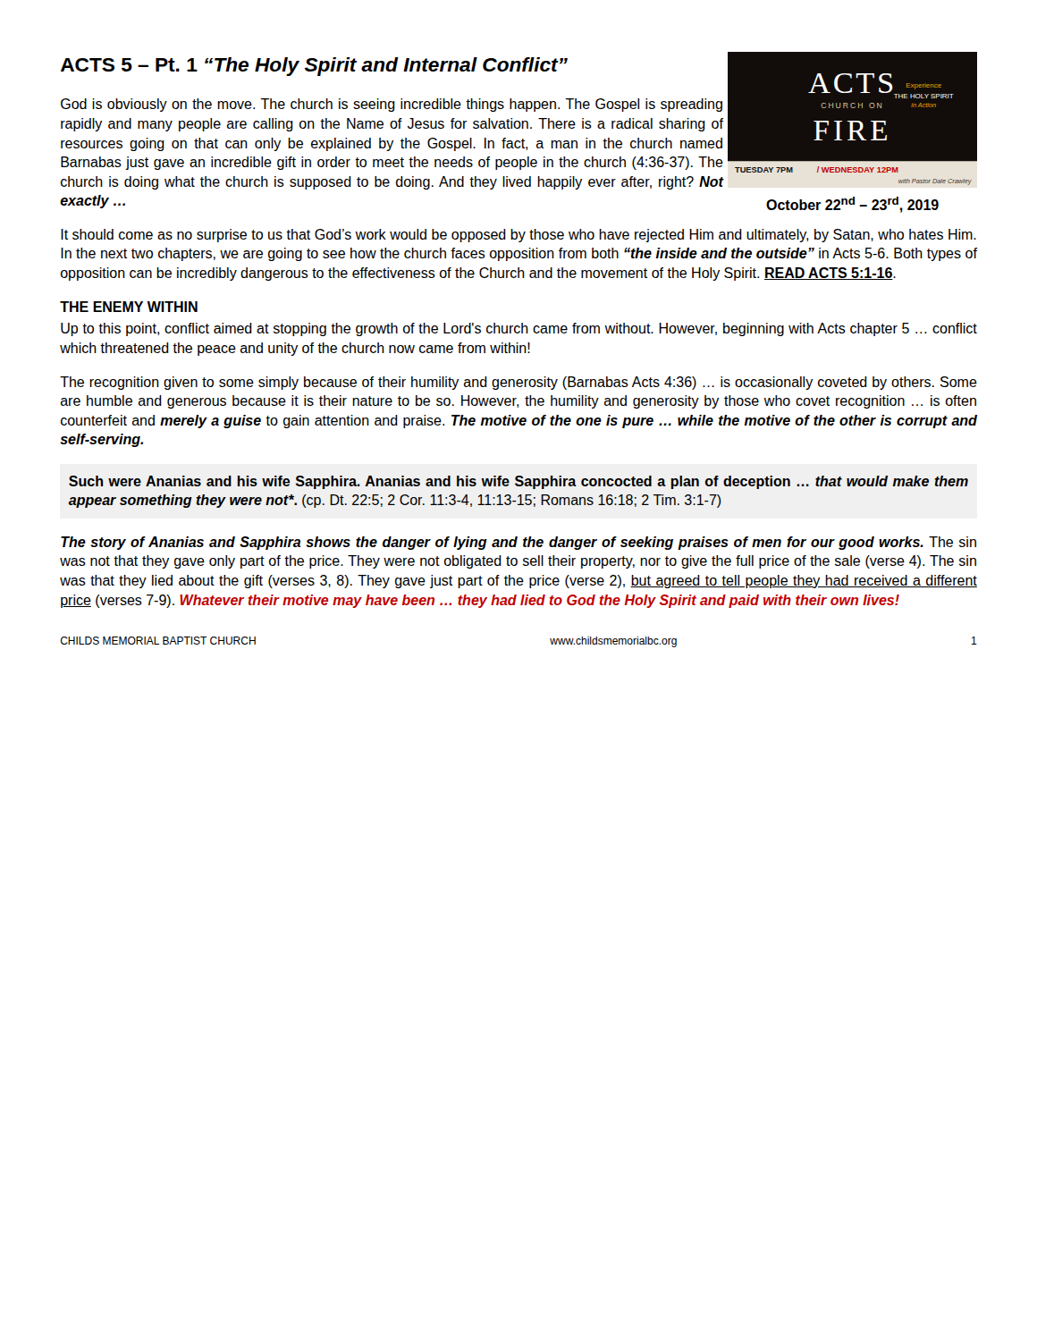October 22nd – 23rd, 2019
ACTS 5 – Pt. 1 “The Holy Spirit and Internal Conflict”
God is obviously on the move. The church is seeing incredible things happen. The Gospel is spreading rapidly and many people are calling on the Name of Jesus for salvation. There is a radical sharing of resources going on that can only be explained by the Gospel. In fact, a man in the church named Barnabas just gave an incredible gift in order to meet the needs of people in the church (4:36-37). The church is doing what the church is supposed to be doing. And they lived happily ever after, right? Not exactly …
It should come as no surprise to us that God’s work would be opposed by those who have rejected Him and ultimately, by Satan, who hates Him. In the next two chapters, we are going to see how the church faces opposition from both “the inside and the outside” in Acts 5-6. Both types of opposition can be incredibly dangerous to the effectiveness of the Church and the movement of the Holy Spirit. READ ACTS 5:1-16.
The Enemy Within
Up to this point, conflict aimed at stopping the growth of the Lord's church came from without. However, beginning with Acts chapter 5 … conflict which threatened the peace and unity of the church now came from within!
The recognition given to some simply because of their humility and generosity (Barnabas Acts 4:36) … is occasionally coveted by others. Some are humble and generous because it is their nature to be so. However, the humility and generosity by those who covet recognition … is often counterfeit and merely a guise to gain attention and praise. The motive of the one is pure … while the motive of the other is corrupt and self-serving.
Such were Ananias and his wife Sapphira. Ananias and his wife Sapphira concocted a plan of deception … that would make them appear something they were not*. (cp. Dt. 22:5; 2 Cor. 11:3-4, 11:13-15; Romans 16:18; 2 Tim. 3:1-7)
The story of Ananias and Sapphira shows the danger of lying and the danger of seeking praises of men for our good works. The sin was not that they gave only part of the price. They were not obligated to sell their property, nor to give the full price of the sale (verse 4). The sin was that they lied about the gift (verses 3, 8). They gave just part of the price (verse 2), but agreed to tell people they had received a different price (verses 7-9). Whatever their motive may have been … they had lied to God the Holy Spirit and paid with their own lives!
Childs Memorial Baptist Church www.childsmemorialbc.org 1